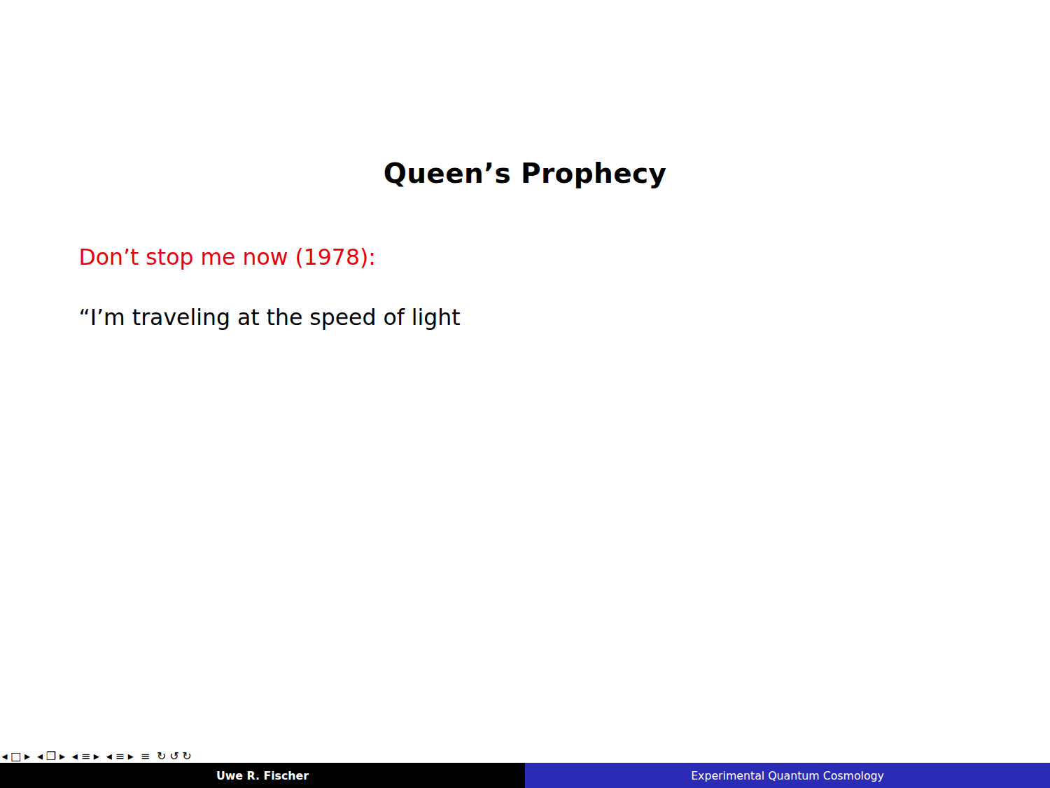Queen’s Prophecy
Don’t stop me now (1978):
“I’m traveling at the speed of light
◂□▸ ◂❐▸ ◂≡▸ ◂≡▸ ≡ ↻↺↻
Uwe R. Fischer
Experimental Quantum Cosmology